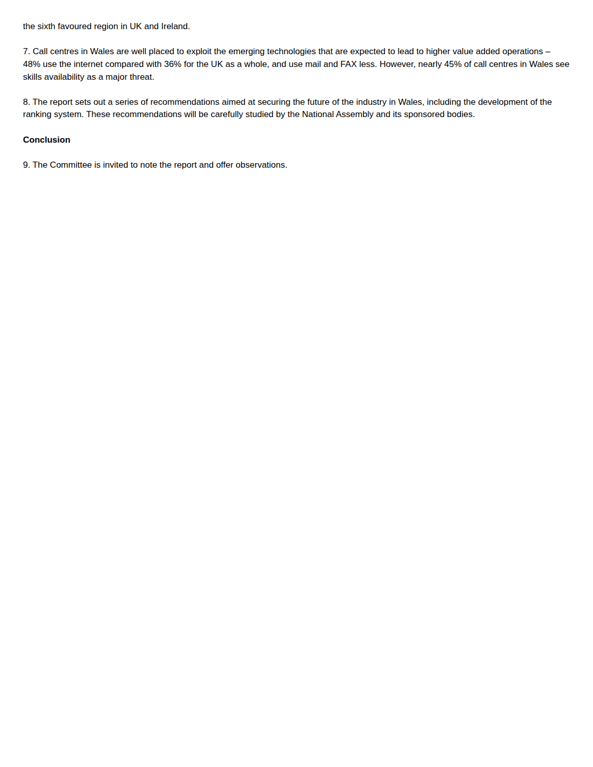the sixth favoured region in UK and Ireland.
7. Call centres in Wales are well placed to exploit the emerging technologies that are expected to lead to higher value added operations – 48% use the internet compared with 36% for the UK as a whole, and use mail and FAX less. However, nearly 45% of call centres in Wales see skills availability as a major threat.
8. The report sets out a series of recommendations aimed at securing the future of the industry in Wales, including the development of the ranking system. These recommendations will be carefully studied by the National Assembly and its sponsored bodies.
Conclusion
9. The Committee is invited to note the report and offer observations.